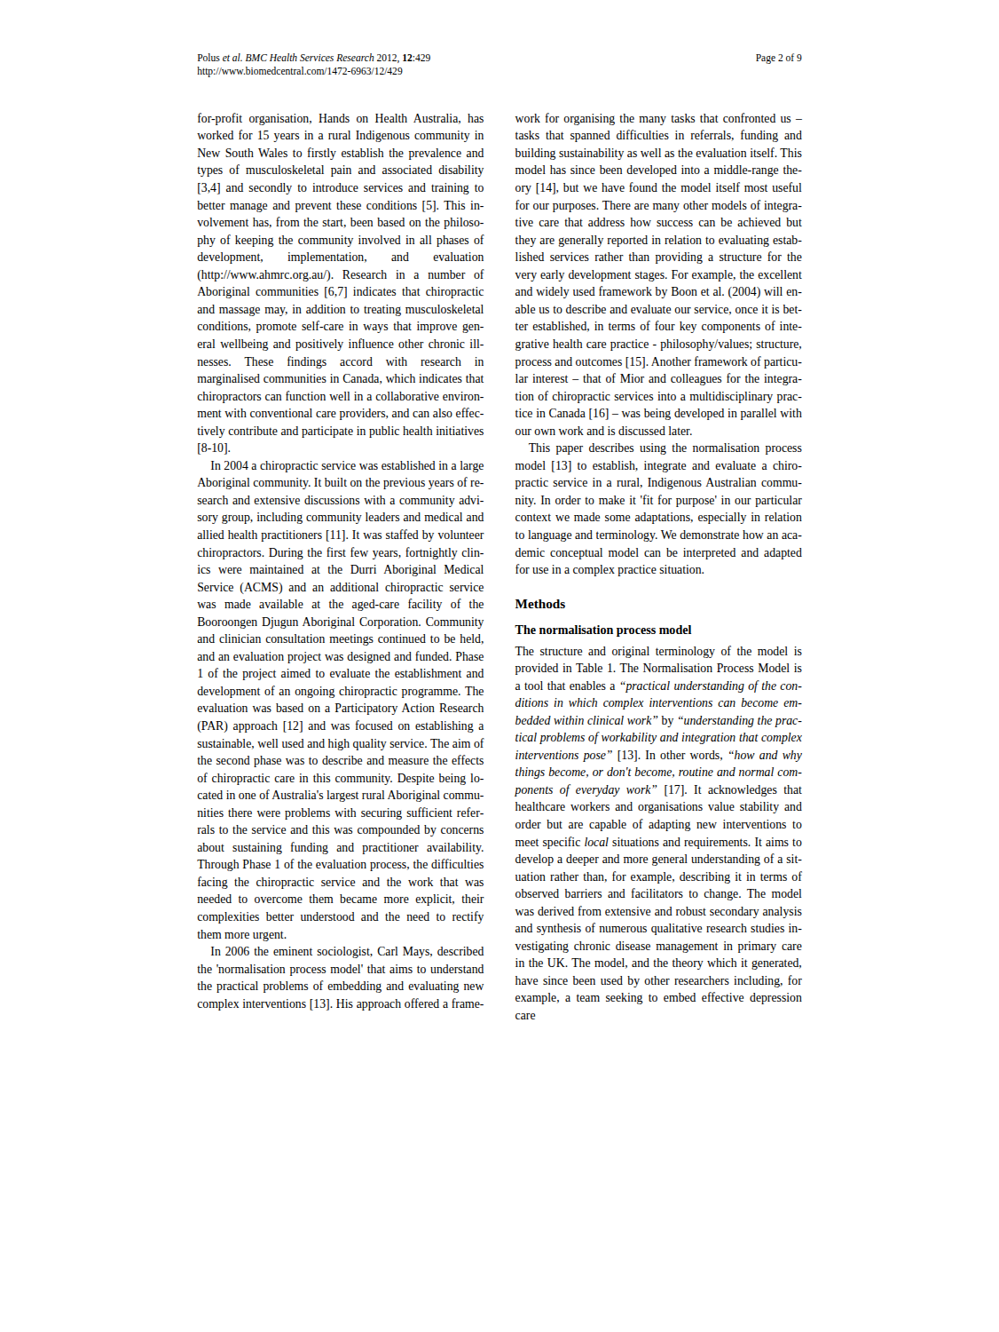Polus et al. BMC Health Services Research 2012, 12:429
http://www.biomedcentral.com/1472-6963/12/429
Page 2 of 9
for-profit organisation, Hands on Health Australia, has worked for 15 years in a rural Indigenous community in New South Wales to firstly establish the prevalence and types of musculoskeletal pain and associated disability [3,4] and secondly to introduce services and training to better manage and prevent these conditions [5]. This involvement has, from the start, been based on the philosophy of keeping the community involved in all phases of development, implementation, and evaluation (http://www.ahmrc.org.au/). Research in a number of Aboriginal communities [6,7] indicates that chiropractic and massage may, in addition to treating musculoskeletal conditions, promote self-care in ways that improve general wellbeing and positively influence other chronic illnesses. These findings accord with research in marginalised communities in Canada, which indicates that chiropractors can function well in a collaborative environment with conventional care providers, and can also effectively contribute and participate in public health initiatives [8-10].
In 2004 a chiropractic service was established in a large Aboriginal community. It built on the previous years of research and extensive discussions with a community advisory group, including community leaders and medical and allied health practitioners [11]. It was staffed by volunteer chiropractors. During the first few years, fortnightly clinics were maintained at the Durri Aboriginal Medical Service (ACMS) and an additional chiropractic service was made available at the aged-care facility of the Booroongen Djugun Aboriginal Corporation. Community and clinician consultation meetings continued to be held, and an evaluation project was designed and funded. Phase 1 of the project aimed to evaluate the establishment and development of an ongoing chiropractic programme. The evaluation was based on a Participatory Action Research (PAR) approach [12] and was focused on establishing a sustainable, well used and high quality service. The aim of the second phase was to describe and measure the effects of chiropractic care in this community. Despite being located in one of Australia's largest rural Aboriginal communities there were problems with securing sufficient referrals to the service and this was compounded by concerns about sustaining funding and practitioner availability. Through Phase 1 of the evaluation process, the difficulties facing the chiropractic service and the work that was needed to overcome them became more explicit, their complexities better understood and the need to rectify them more urgent.
In 2006 the eminent sociologist, Carl Mays, described the 'normalisation process model' that aims to understand the practical problems of embedding and evaluating new complex interventions [13]. His approach offered a framework for organising the many tasks that confronted us – tasks that spanned difficulties in referrals, funding and building sustainability as well as the evaluation itself. This model has since been developed into a middle-range theory [14], but we have found the model itself most useful for our purposes. There are many other models of integrative care that address how success can be achieved but they are generally reported in relation to evaluating established services rather than providing a structure for the very early development stages. For example, the excellent and widely used framework by Boon et al. (2004) will enable us to describe and evaluate our service, once it is better established, in terms of four key components of integrative health care practice - philosophy/values; structure, process and outcomes [15]. Another framework of particular interest – that of Mior and colleagues for the integration of chiropractic services into a multidisciplinary practice in Canada [16] – was being developed in parallel with our own work and is discussed later.
This paper describes using the normalisation process model [13] to establish, integrate and evaluate a chiropractic service in a rural, Indigenous Australian community. In order to make it 'fit for purpose' in our particular context we made some adaptations, especially in relation to language and terminology. We demonstrate how an academic conceptual model can be interpreted and adapted for use in a complex practice situation.
Methods
The normalisation process model
The structure and original terminology of the model is provided in Table 1. The Normalisation Process Model is a tool that enables a “practical understanding of the conditions in which complex interventions can become embedded within clinical work” by “understanding the practical problems of workability and integration that complex interventions pose” [13]. In other words, “how and why things become, or don't become, routine and normal components of everyday work” [17]. It acknowledges that healthcare workers and organisations value stability and order but are capable of adapting new interventions to meet specific local situations and requirements. It aims to develop a deeper and more general understanding of a situation rather than, for example, describing it in terms of observed barriers and facilitators to change. The model was derived from extensive and robust secondary analysis and synthesis of numerous qualitative research studies investigating chronic disease management in primary care in the UK. The model, and the theory which it generated, have since been used by other researchers including, for example, a team seeking to embed effective depression care